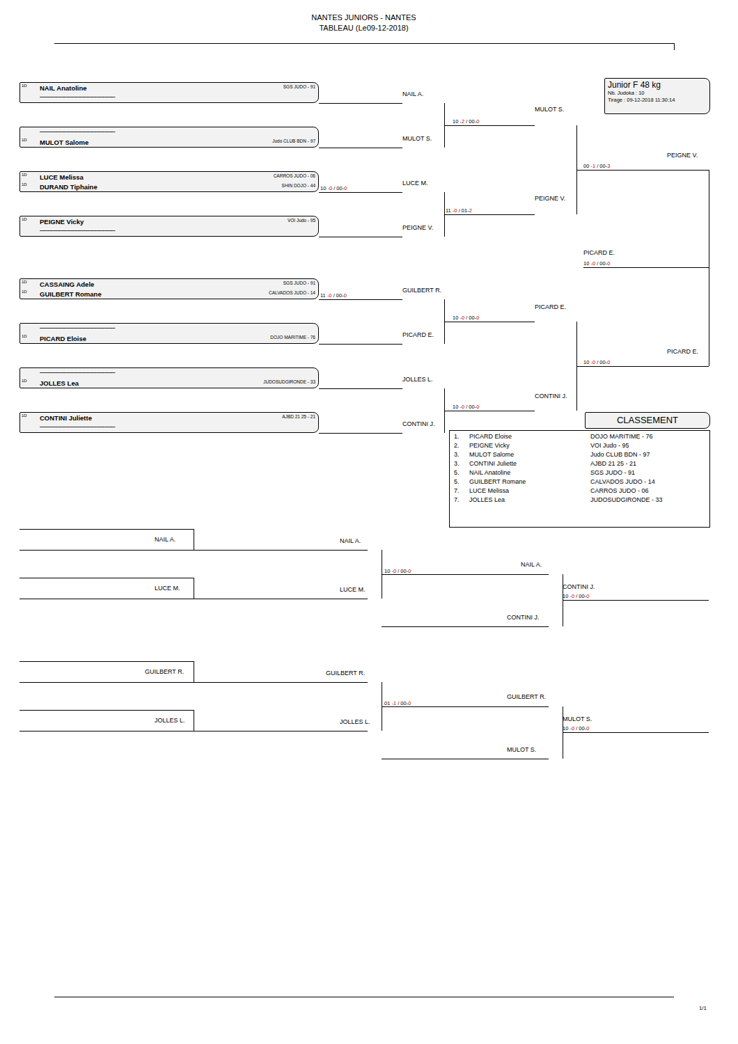NANTES JUNIORS - NANTES
TABLEAU (Le09-12-2018)
1/1
Junior F 48 kg
Nb. Judoka : 10
Tirage : 09-12-2018 11:30:14
1D
NAIL Anatoline SGS JUDO - 91
-----------------------------------------------------------
1D
-----------------------------------------------------------
MULOT Salome Judo CLUB BDN - 97
1D 1D
LUCE Melissa CARROS JUDO - 06
DURAND Tiphaine SHIN DOJO - 44
1D
PEIGNE Vicky VOI Judo - 95
-----------------------------------------------------------
1D 1D
CASSAING Adele SGS JUDO - 91
GUILBERT Romane CALVADOS JUDO - 14
1D
-----------------------------------------------------------
PICARD Eloise DOJO MARITIME - 76
1D
-----------------------------------------------------------
JOLLES Lea JUDOSUDGIRONDE - 33
1D
CONTINI Juliette AJBD 21 25 - 21
-----------------------------------------------------------
NAIL A.
MULOT S.
LUCE M.
10 -0 / 00-0
PEIGNE V.
GUILBERT R.
11 -0 / 00-0
PICARD E.
JOLLES L.
CONTINI J.
MULOT S.
10 -2 / 00-0
PEIGNE V.
11 -0 / 01-2
PICARD E.
10 -0 / 00-0
CONTINI J.
10 -0 / 00-0
PEIGNE V.
00 -1 / 00-3
PICARD E.
10 -0 / 00-0
PICARD E.
10 -0 / 00-0
CLASSEMENT
| 1. | PICARD Eloise | DOJO MARITIME - 76 |
| 2. | PEIGNE Vicky | VOI Judo - 95 |
| 3. | MULOT Salome | Judo CLUB BDN - 97 |
| 3. | CONTINI Juliette | AJBD 21 25 - 21 |
| 5. | NAIL Anatoline | SGS JUDO - 91 |
| 5. | GUILBERT Romane | CALVADOS JUDO - 14 |
| 7. | LUCE Melissa | CARROS JUDO - 06 |
| 7. | JOLLES Lea | JUDOSUDGIRONDE - 33 |
NAIL A.
NAIL A.
LUCE M.
LUCE M.
NAIL A.
10 -0 / 00-0
CONTINI J.
CONTINI J.
10 -0 / 00-0
GUILBERT R.
GUILBERT R.
JOLLES L.
JOLLES L.
GUILBERT R.
01 -1 / 00-0
MULOT S.
MULOT S.
10 -0 / 00-0